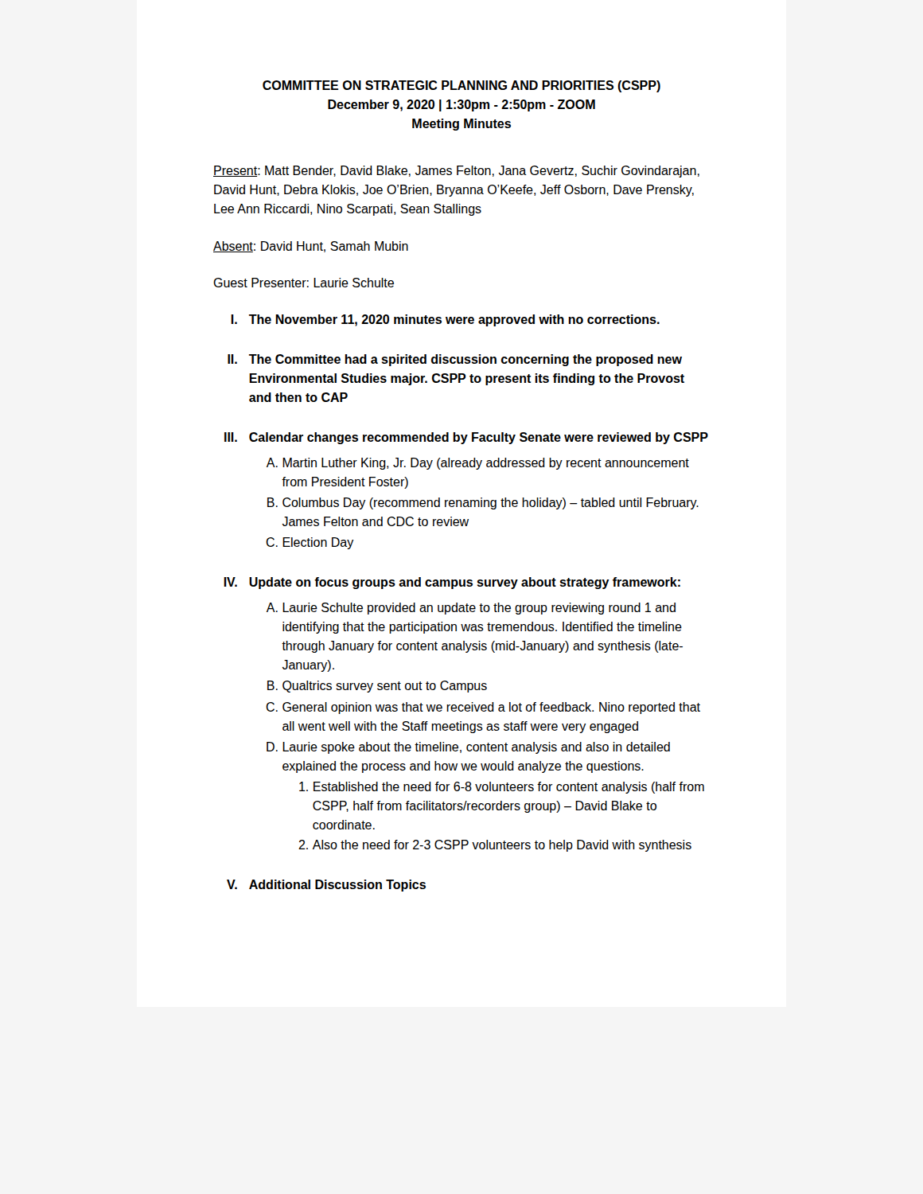COMMITTEE ON STRATEGIC PLANNING AND PRIORITIES (CSPP)
December 9, 2020 | 1:30pm - 2:50pm - ZOOM
Meeting Minutes
Present: Matt Bender, David Blake, James Felton, Jana Gevertz, Suchir Govindarajan, David Hunt, Debra Klokis, Joe O’Brien, Bryanna O’Keefe, Jeff Osborn, Dave Prensky, Lee Ann Riccardi, Nino Scarpati, Sean Stallings
Absent: David Hunt, Samah Mubin
Guest Presenter: Laurie Schulte
The November 11, 2020 minutes were approved with no corrections.
The Committee had a spirited discussion concerning the proposed new Environmental Studies major. CSPP to present its finding to the Provost and then to CAP
Calendar changes recommended by Faculty Senate were reviewed by CSPP
Martin Luther King, Jr. Day (already addressed by recent announcement from President Foster)
Columbus Day (recommend renaming the holiday) – tabled until February. James Felton and CDC to review
Election Day
Update on focus groups and campus survey about strategy framework:
Laurie Schulte provided an update to the group reviewing round 1 and identifying that the participation was tremendous. Identified the timeline through January for content analysis (mid-January) and synthesis (late-January).
Qualtrics survey sent out to Campus
General opinion was that we received a lot of feedback. Nino reported that all went well with the Staff meetings as staff were very engaged
Laurie spoke about the timeline, content analysis and also in detailed explained the process and how we would analyze the questions.
Established the need for 6-8 volunteers for content analysis (half from CSPP, half from facilitators/recorders group) – David Blake to coordinate.
Also the need for 2-3 CSPP volunteers to help David with synthesis
Additional Discussion Topics